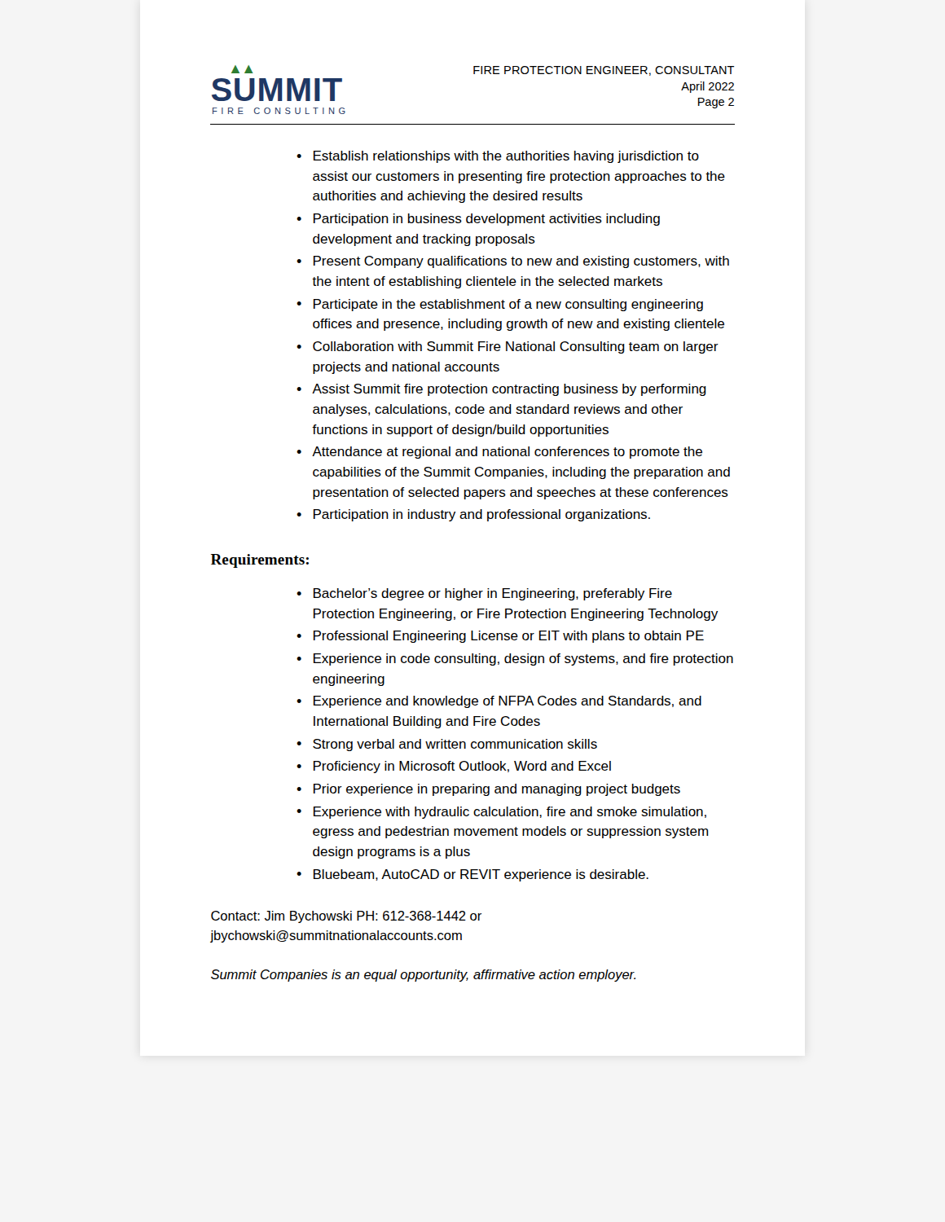▲▲ SUMMIT FIRE CONSULTING
FIRE PROTECTION ENGINEER, CONSULTANT
April 2022
Page 2
Establish relationships with the authorities having jurisdiction to assist our customers in presenting fire protection approaches to the authorities and achieving the desired results
Participation in business development activities including development and tracking proposals
Present Company qualifications to new and existing customers, with the intent of establishing clientele in the selected markets
Participate in the establishment of a new consulting engineering offices and presence, including growth of new and existing clientele
Collaboration with Summit Fire National Consulting team on larger projects and national accounts
Assist Summit fire protection contracting business by performing analyses, calculations, code and standard reviews and other functions in support of design/build opportunities
Attendance at regional and national conferences to promote the capabilities of the Summit Companies, including the preparation and presentation of selected papers and speeches at these conferences
Participation in industry and professional organizations.
Requirements:
Bachelor’s degree or higher in Engineering, preferably Fire Protection Engineering, or Fire Protection Engineering Technology
Professional Engineering License or EIT with plans to obtain PE
Experience in code consulting, design of systems, and fire protection engineering
Experience and knowledge of NFPA Codes and Standards, and International Building and Fire Codes
Strong verbal and written communication skills
Proficiency in Microsoft Outlook, Word and Excel
Prior experience in preparing and managing project budgets
Experience with hydraulic calculation, fire and smoke simulation, egress and pedestrian movement models or suppression system design programs is a plus
Bluebeam, AutoCAD or REVIT experience is desirable.
Contact: Jim Bychowski PH: 612-368-1442 or jbychowski@summitnationalaccounts.com
Summit Companies is an equal opportunity, affirmative action employer.